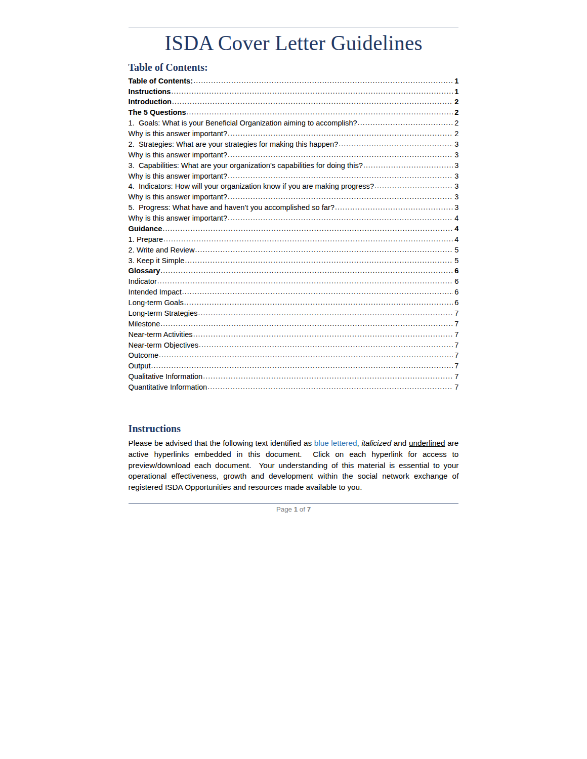ISDA Cover Letter Guidelines
Table of Contents:
Table of Contents: .................................................................................................................................................. 1
Instructions ............................................................................................................................................................. 1
Introduction ............................................................................................................................................................ 2
The 5 Questions ..................................................................................................................................................... 2
1. Goals: What is your Beneficial Organization aiming to accomplish? ............................................................ 2
Why is this answer important? ......................................................................................................................... 2
2. Strategies: What are your strategies for making this happen? ..................................................................... 3
Why is this answer important? ......................................................................................................................... 3
3. Capabilities: What are your organization’s capabilities for doing this? ......................................................... 3
Why is this answer important? ......................................................................................................................... 3
4. Indicators: How will your organization know if you are making progress? .................................................. 3
Why is this answer important? ......................................................................................................................... 3
5. Progress: What have and haven’t you accomplished so far? ......................................................................... 3
Why is this answer important? ......................................................................................................................... 4
Guidance ............................................................................................................................................................... 4
1. Prepare ............................................................................................................................................................. 4
2. Write and Review .............................................................................................................................................. 5
3. Keep it Simple .................................................................................................................................................... 5
Glossary ................................................................................................................................................................. 6
Indicator ............................................................................................................................................................. 6
Intended Impact ................................................................................................................................................. 6
Long-term Goals ................................................................................................................................................. 6
Long-term Strategies ......................................................................................................................................... 7
Milestone ............................................................................................................................................................ 7
Near-term Activities ........................................................................................................................................... 7
Near-term Objectives ......................................................................................................................................... 7
Outcome ............................................................................................................................................................. 7
Output ................................................................................................................................................................ 7
Qualitative Information ..................................................................................................................................... 7
Quantitative Information .................................................................................................................................. 7
Instructions
Please be advised that the following text identified as blue lettered, italicized and underlined are active hyperlinks embedded in this document. Click on each hyperlink for access to preview/download each document. Your understanding of this material is essential to your operational effectiveness, growth and development within the social network exchange of registered ISDA Opportunities and resources made available to you.
Page 1 of 7